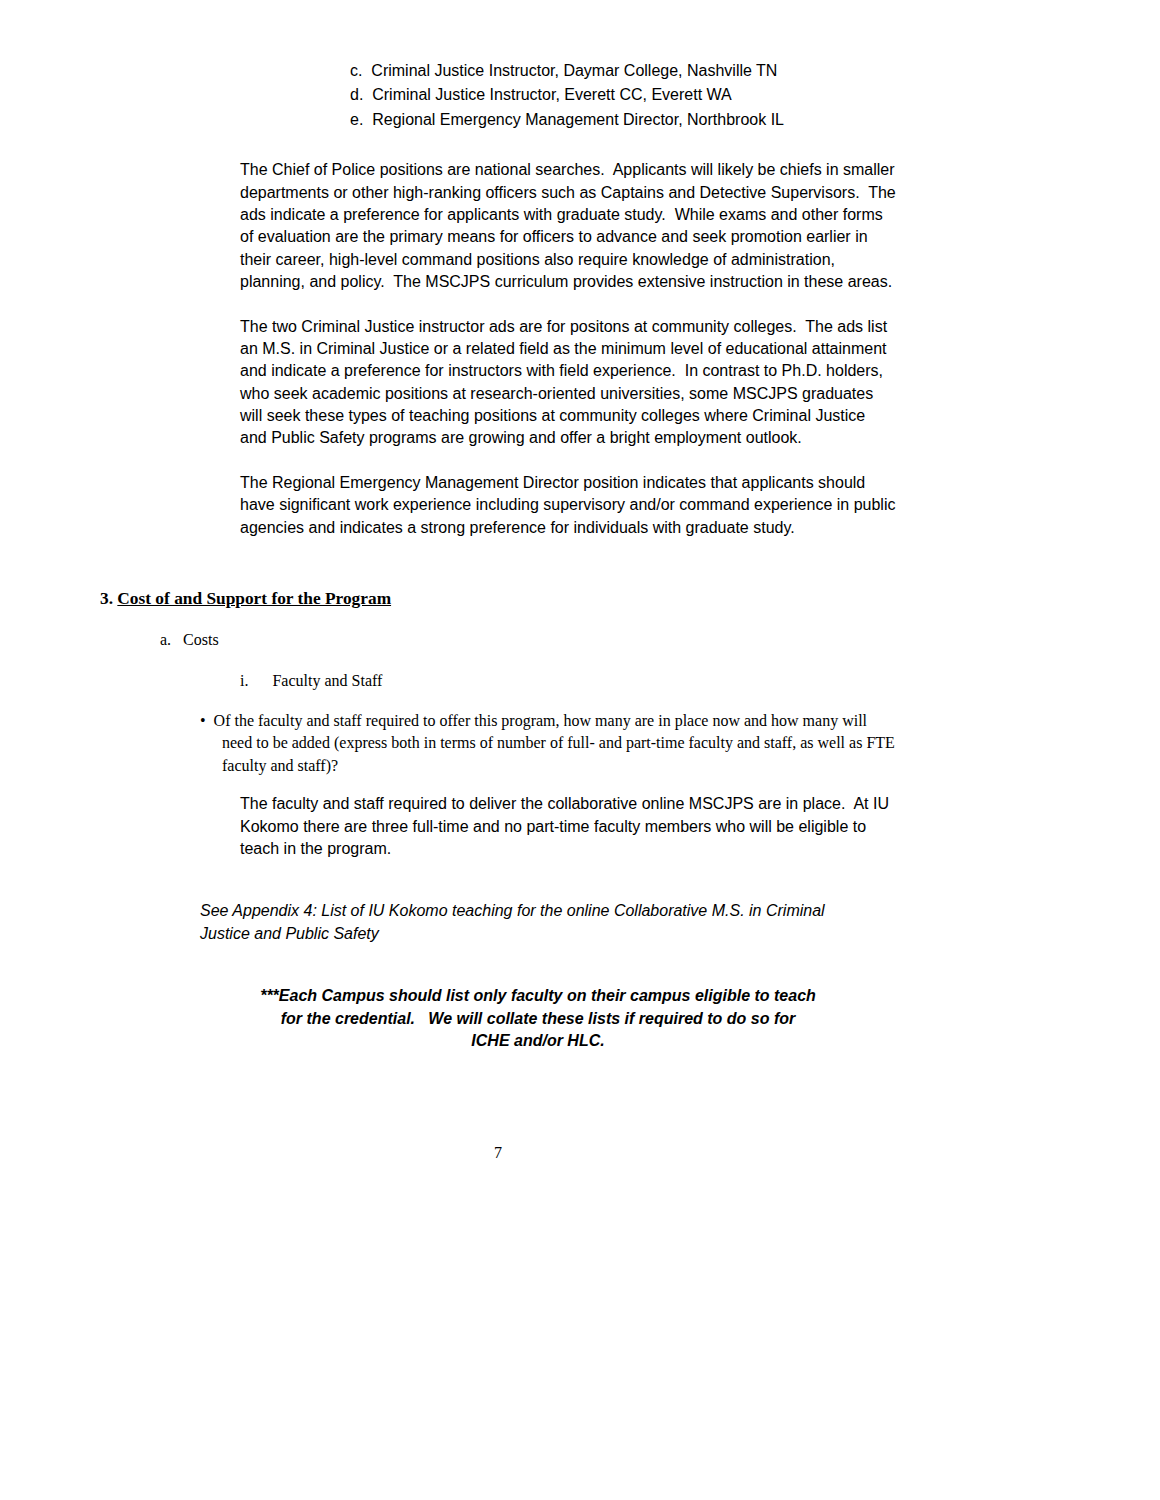c. Criminal Justice Instructor, Daymar College, Nashville TN
d. Criminal Justice Instructor, Everett CC, Everett WA
e. Regional Emergency Management Director, Northbrook IL
The Chief of Police positions are national searches. Applicants will likely be chiefs in smaller departments or other high-ranking officers such as Captains and Detective Supervisors. The ads indicate a preference for applicants with graduate study. While exams and other forms of evaluation are the primary means for officers to advance and seek promotion earlier in their career, high-level command positions also require knowledge of administration, planning, and policy. The MSCJPS curriculum provides extensive instruction in these areas.
The two Criminal Justice instructor ads are for positons at community colleges. The ads list an M.S. in Criminal Justice or a related field as the minimum level of educational attainment and indicate a preference for instructors with field experience. In contrast to Ph.D. holders, who seek academic positions at research-oriented universities, some MSCJPS graduates will seek these types of teaching positions at community colleges where Criminal Justice and Public Safety programs are growing and offer a bright employment outlook.
The Regional Emergency Management Director position indicates that applicants should have significant work experience including supervisory and/or command experience in public agencies and indicates a strong preference for individuals with graduate study.
3. Cost of and Support for the Program
a. Costs
i. Faculty and Staff
• Of the faculty and staff required to offer this program, how many are in place now and how many will need to be added (express both in terms of number of full- and part-time faculty and staff, as well as FTE faculty and staff)?
The faculty and staff required to deliver the collaborative online MSCJPS are in place. At IU Kokomo there are three full-time and no part-time faculty members who will be eligible to teach in the program.
See Appendix 4: List of IU Kokomo teaching for the online Collaborative M.S. in Criminal Justice and Public Safety
***Each Campus should list only faculty on their campus eligible to teach for the credential. We will collate these lists if required to do so for ICHE and/or HLC.
7